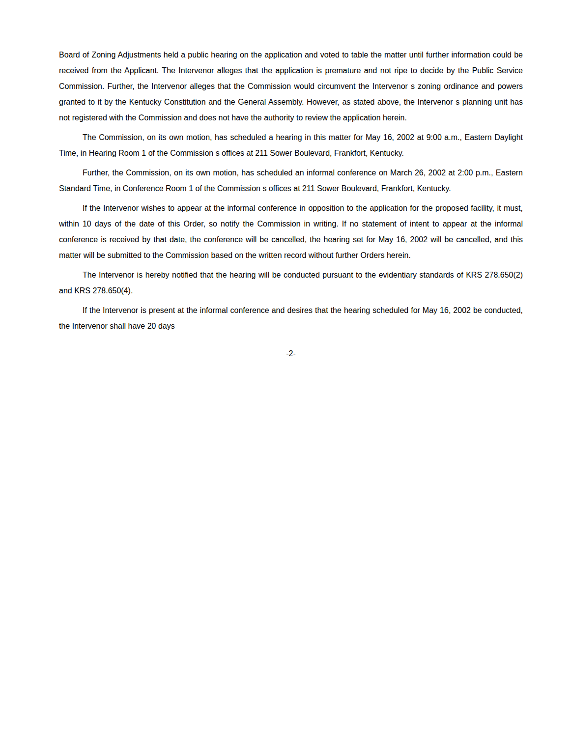Board of Zoning Adjustments held a public hearing on the application and voted to table the matter until further information could be received from the Applicant. The Intervenor alleges that the application is premature and not ripe to decide by the Public Service Commission. Further, the Intervenor alleges that the Commission would circumvent the Intervenor s zoning ordinance and powers granted to it by the Kentucky Constitution and the General Assembly. However, as stated above, the Intervenor s planning unit has not registered with the Commission and does not have the authority to review the application herein.
The Commission, on its own motion, has scheduled a hearing in this matter for May 16, 2002 at 9:00 a.m., Eastern Daylight Time, in Hearing Room 1 of the Commission s offices at 211 Sower Boulevard, Frankfort, Kentucky.
Further, the Commission, on its own motion, has scheduled an informal conference on March 26, 2002 at 2:00 p.m., Eastern Standard Time, in Conference Room 1 of the Commission s offices at 211 Sower Boulevard, Frankfort, Kentucky.
If the Intervenor wishes to appear at the informal conference in opposition to the application for the proposed facility, it must, within 10 days of the date of this Order, so notify the Commission in writing. If no statement of intent to appear at the informal conference is received by that date, the conference will be cancelled, the hearing set for May 16, 2002 will be cancelled, and this matter will be submitted to the Commission based on the written record without further Orders herein.
The Intervenor is hereby notified that the hearing will be conducted pursuant to the evidentiary standards of KRS 278.650(2) and KRS 278.650(4).
If the Intervenor is present at the informal conference and desires that the hearing scheduled for May 16, 2002 be conducted, the Intervenor shall have 20 days
-2-